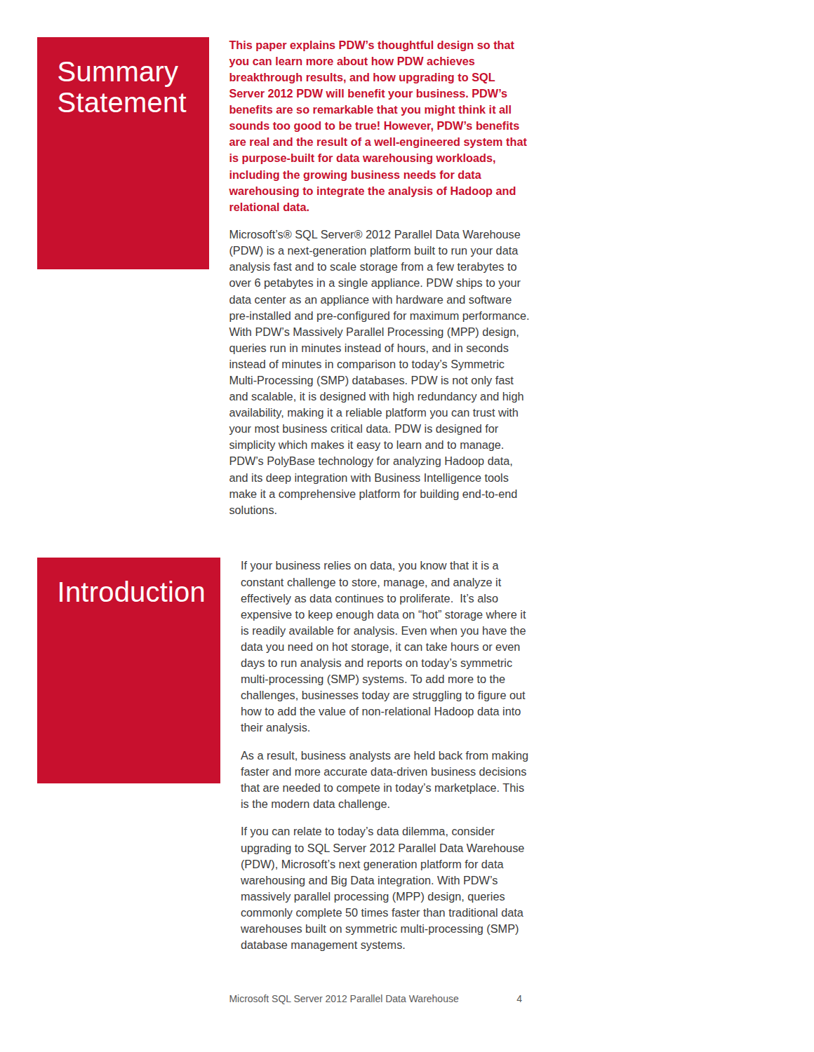Summary
Statement
This paper explains PDW’s thoughtful design so that you can learn more about how PDW achieves breakthrough results, and how upgrading to SQL Server 2012 PDW will benefit your business. PDW’s benefits are so remarkable that you might think it all sounds too good to be true! However, PDW’s benefits are real and the result of a well-engineered system that is purpose-built for data warehousing workloads, including the growing business needs for data warehousing to integrate the analysis of Hadoop and relational data.
Microsoft’s® SQL Server® 2012 Parallel Data Warehouse (PDW) is a next-generation platform built to run your data analysis fast and to scale storage from a few terabytes to over 6 petabytes in a single appliance. PDW ships to your data center as an appliance with hardware and software pre-installed and pre-configured for maximum performance. With PDW’s Massively Parallel Processing (MPP) design, queries run in minutes instead of hours, and in seconds instead of minutes in comparison to today’s Symmetric Multi-Processing (SMP) databases. PDW is not only fast and scalable, it is designed with high redundancy and high availability, making it a reliable platform you can trust with your most business critical data. PDW is designed for simplicity which makes it easy to learn and to manage. PDW’s PolyBase technology for analyzing Hadoop data, and its deep integration with Business Intelligence tools make it a comprehensive platform for building end-to-end solutions.
Introduction
If your business relies on data, you know that it is a constant challenge to store, manage, and analyze it effectively as data continues to proliferate. It’s also expensive to keep enough data on “hot” storage where it is readily available for analysis. Even when you have the data you need on hot storage, it can take hours or even days to run analysis and reports on today’s symmetric multi-processing (SMP) systems. To add more to the challenges, businesses today are struggling to figure out how to add the value of non-relational Hadoop data into their analysis.
As a result, business analysts are held back from making faster and more accurate data-driven business decisions that are needed to compete in today’s marketplace. This is the modern data challenge.
If you can relate to today’s data dilemma, consider upgrading to SQL Server 2012 Parallel Data Warehouse (PDW), Microsoft’s next generation platform for data warehousing and Big Data integration. With PDW’s massively parallel processing (MPP) design, queries commonly complete 50 times faster than traditional data warehouses built on symmetric multi-processing (SMP) database management systems.
Microsoft SQL Server 2012 Parallel Data Warehouse 4